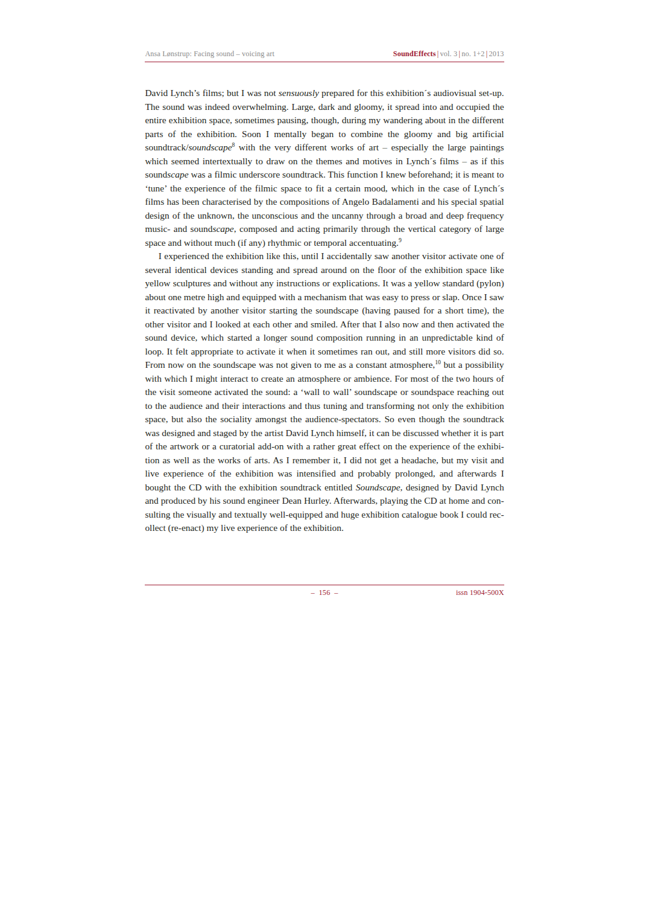Ansa Lønstrup: Facing sound – voicing art
SoundEffects|vol. 3|no. 1+2|2013
David Lynch’s films; but I was not sensuously prepared for this exhibition´s audiovisual set-up. The sound was indeed overwhelming. Large, dark and gloomy, it spread into and occupied the entire exhibition space, sometimes pausing, though, during my wandering about in the different parts of the exhibition. Soon I mentally began to combine the gloomy and big artificial soundtrack/soundscape8 with the very different works of art – especially the large paintings which seemed intertextually to draw on the themes and motives in Lynch´s films – as if this soundscape was a filmic underscore soundtrack. This function I knew beforehand; it is meant to ‘tune’ the experience of the filmic space to fit a certain mood, which in the case of Lynch´s films has been characterised by the compositions of Angelo Badalamenti and his special spatial design of the unknown, the unconscious and the uncanny through a broad and deep frequency music- and soundscape, composed and acting primarily through the vertical category of large space and without much (if any) rhythmic or temporal accentuating.9
I experienced the exhibition like this, until I accidentally saw another visitor activate one of several identical devices standing and spread around on the floor of the exhibition space like yellow sculptures and without any instructions or explications. It was a yellow standard (pylon) about one metre high and equipped with a mechanism that was easy to press or slap. Once I saw it reactivated by another visitor starting the soundscape (having paused for a short time), the other visitor and I looked at each other and smiled. After that I also now and then activated the sound device, which started a longer sound composition running in an unpredictable kind of loop. It felt appropriate to activate it when it sometimes ran out, and still more visitors did so. From now on the soundscape was not given to me as a constant atmosphere,10 but a possibility with which I might interact to create an atmosphere or ambience. For most of the two hours of the visit someone activated the sound: a ‘wall to wall’ soundscape or soundspace reaching out to the audience and their interactions and thus tuning and transforming not only the exhibition space, but also the sociality amongst the audience-spectators. So even though the soundtrack was designed and staged by the artist David Lynch himself, it can be discussed whether it is part of the artwork or a curatorial add-on with a rather great effect on the experience of the exhibition as well as the works of arts. As I remember it, I did not get a headache, but my visit and live experience of the exhibition was intensified and probably prolonged, and afterwards I bought the CD with the exhibition soundtrack entitled Soundscape, designed by David Lynch and produced by his sound engineer Dean Hurley. Afterwards, playing the CD at home and consulting the visually and textually well-equipped and huge exhibition catalogue book I could recollect (re-enact) my live experience of the exhibition.
– 156 –
issn 1904-500X